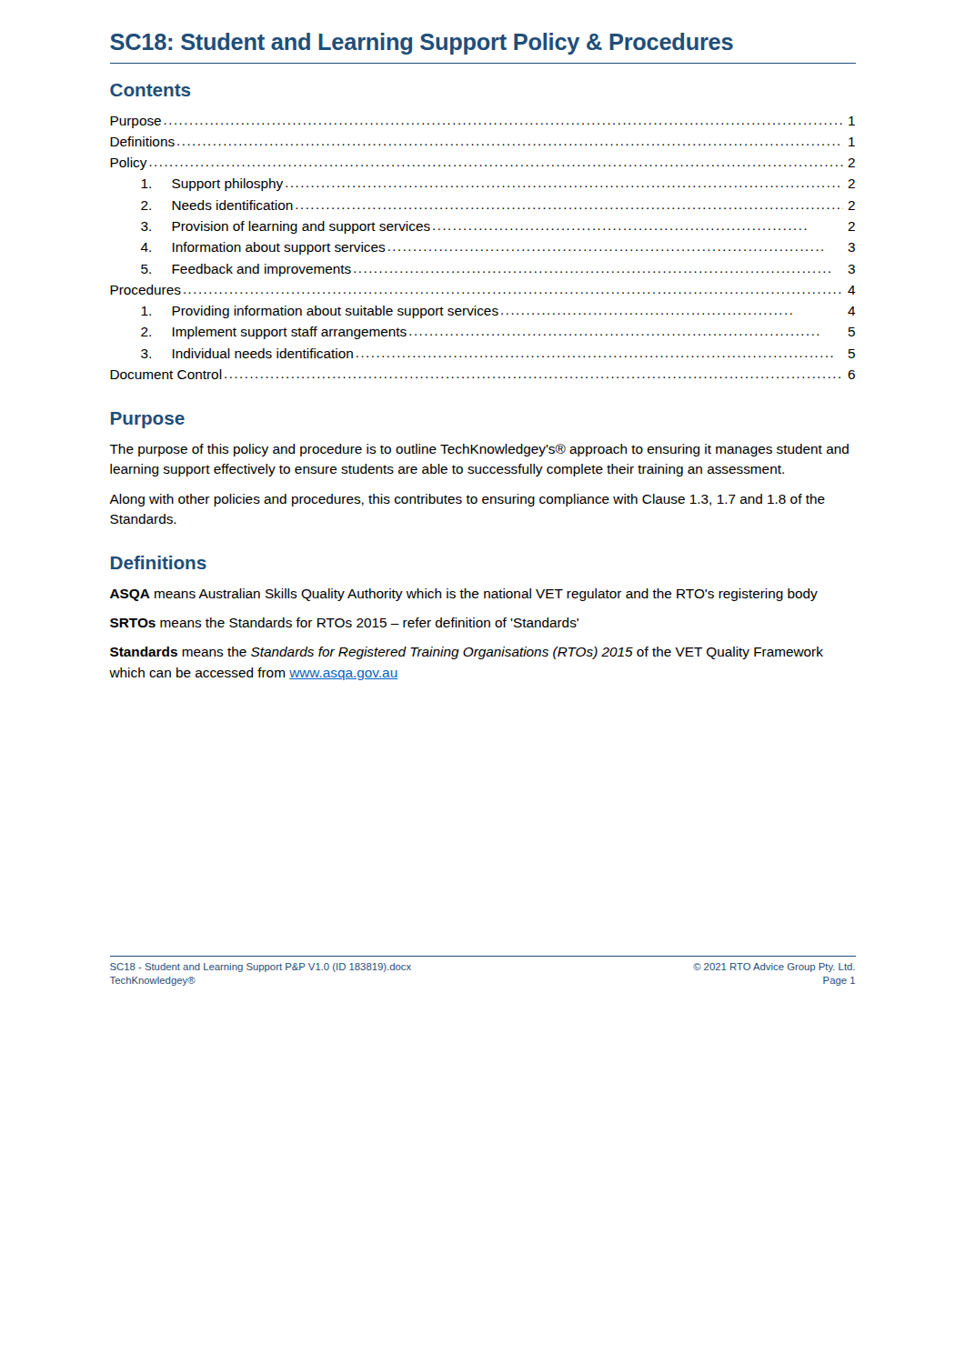SC18: Student and Learning Support Policy & Procedures
Contents
Purpose .................................................................................................................................................. 1
Definitions .............................................................................................................................................. 1
Policy ..................................................................................................................................................... 2
1. Support philosphy ................................................................................................................. 2
2. Needs identification .............................................................................................................. 2
3. Provision of learning and support services ......................................................................... 2
4. Information about support services ..................................................................................... 3
5. Feedback and improvements ............................................................................................. 3
Procedures ........................................................................................................................................... 4
1. Providing information about suitable support services ......................................................... 4
2. Implement support staff arrangements ................................................................................ 5
3. Individual needs identification ............................................................................................. 5
Document Control ................................................................................................................................. 6
Purpose
The purpose of this policy and procedure is to outline TechKnowledgey's® approach to ensuring it manages student and learning support effectively to ensure students are able to successfully complete their training an assessment.
Along with other policies and procedures, this contributes to ensuring compliance with Clause 1.3, 1.7 and 1.8 of the Standards.
Definitions
ASQA means Australian Skills Quality Authority which is the national VET regulator and the RTO's registering body
SRTOs means the Standards for RTOs 2015 – refer definition of 'Standards'
Standards means the Standards for Registered Training Organisations (RTOs) 2015 of the VET Quality Framework which can be accessed from www.asqa.gov.au
SC18 - Student and Learning Support P&P V1.0 (ID 183819).docx TechKnowledgey®
© 2021 RTO Advice Group Pty. Ltd. Page 1